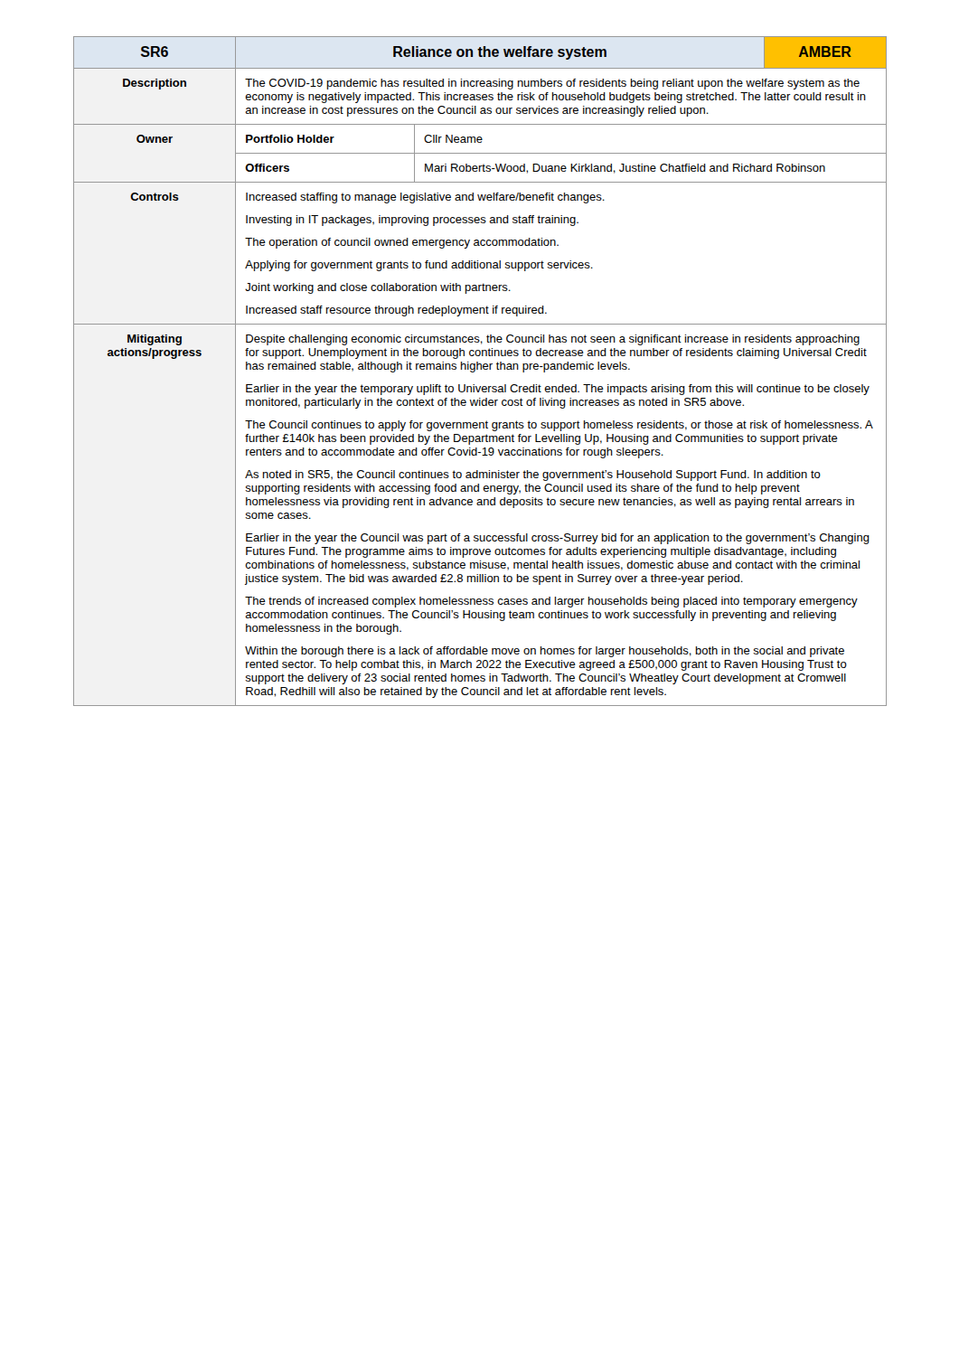| SR6 | Reliance on the welfare system | AMBER |
| Description | The COVID-19 pandemic has resulted in increasing numbers of residents being reliant upon the welfare system as the economy is negatively impacted. This increases the risk of household budgets being stretched. The latter could result in an increase in cost pressures on the Council as our services are increasingly relied upon. |
| Owner | Portfolio Holder | Cllr Neame |
| Officers | Mari Roberts-Wood, Duane Kirkland, Justine Chatfield and Richard Robinson |
| Controls | Increased staffing to manage legislative and welfare/benefit changes. Investing in IT packages, improving processes and staff training. The operation of council owned emergency accommodation. Applying for government grants to fund additional support services. Joint working and close collaboration with partners. Increased staff resource through redeployment if required. |
| Mitigating actions/progress | Despite challenging economic circumstances, the Council has not seen a significant increase in residents approaching for support. Unemployment in the borough continues to decrease and the number of residents claiming Universal Credit has remained stable, although it remains higher than pre-pandemic levels. Earlier in the year the temporary uplift to Universal Credit ended. The impacts arising from this will continue to be closely monitored, particularly in the context of the wider cost of living increases as noted in SR5 above. The Council continues to apply for government grants to support homeless residents, or those at risk of homelessness. A further £140k has been provided by the Department for Levelling Up, Housing and Communities to support private renters and to accommodate and offer Covid-19 vaccinations for rough sleepers. As noted in SR5, the Council continues to administer the government’s Household Support Fund. In addition to supporting residents with accessing food and energy, the Council used its share of the fund to help prevent homelessness via providing rent in advance and deposits to secure new tenancies, as well as paying rental arrears in some cases. Earlier in the year the Council was part of a successful cross-Surrey bid for an application to the government’s Changing Futures Fund. The programme aims to improve outcomes for adults experiencing multiple disadvantage, including combinations of homelessness, substance misuse, mental health issues, domestic abuse and contact with the criminal justice system. The bid was awarded £2.8 million to be spent in Surrey over a three-year period. The trends of increased complex homelessness cases and larger households being placed into temporary emergency accommodation continues. The Council’s Housing team continues to work successfully in preventing and relieving homelessness in the borough. Within the borough there is a lack of affordable move on homes for larger households, both in the social and private rented sector. To help combat this, in March 2022 the Executive agreed a £500,000 grant to Raven Housing Trust to support the delivery of 23 social rented homes in Tadworth. The Council’s Wheatley Court development at Cromwell Road, Redhill will also be retained by the Council and let at affordable rent levels. |